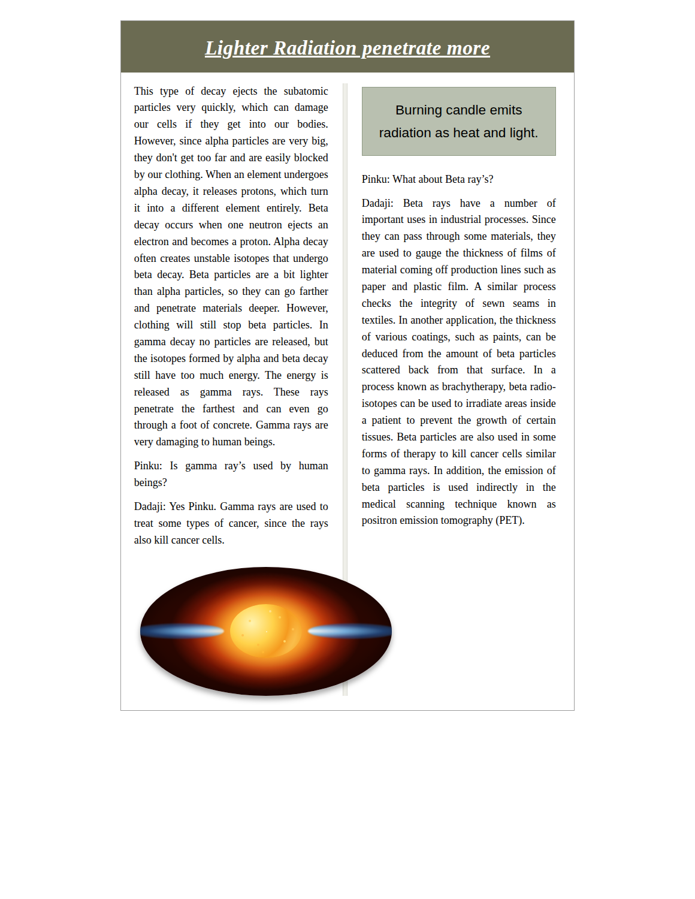Lighter Radiation penetrate more
This type of decay ejects the subatomic particles very quickly, which can damage our cells if they get into our bodies. However, since alpha particles are very big, they don't get too far and are easily blocked by our clothing. When an element undergoes alpha decay, it releases protons, which turn it into a different element entirely. Beta decay occurs when one neutron ejects an electron and becomes a proton. Alpha decay often creates unstable isotopes that undergo beta decay. Beta particles are a bit lighter than alpha particles, so they can go farther and penetrate materials deeper. However, clothing will still stop beta particles. In gamma decay no particles are released, but the isotopes formed by alpha and beta decay still have too much energy. The energy is released as gamma rays. These rays penetrate the farthest and can even go through a foot of concrete. Gamma rays are very damaging to human beings.
Pinku: Is gamma ray’s used by human beings?
Dadaji: Yes Pinku. Gamma rays are used to treat some types of cancer, since the rays also kill cancer cells.
Burning candle emits radiation as heat and light.
Pinku: What about Beta ray’s?
Dadaji: Beta rays have a number of important uses in industrial processes. Since they can pass through some materials, they are used to gauge the thickness of films of material coming off production lines such as paper and plastic film. A similar process checks the integrity of sewn seams in textiles. In another application, the thickness of various coatings, such as paints, can be deduced from the amount of beta particles scattered back from that surface. In a process known as brachytherapy, beta radio-isotopes can be used to irradiate areas inside a patient to prevent the growth of certain tissues. Beta particles are also used in some forms of therapy to kill cancer cells similar to gamma rays. In addition, the emission of beta particles is used indirectly in the medical scanning technique known as positron emission tomography (PET).